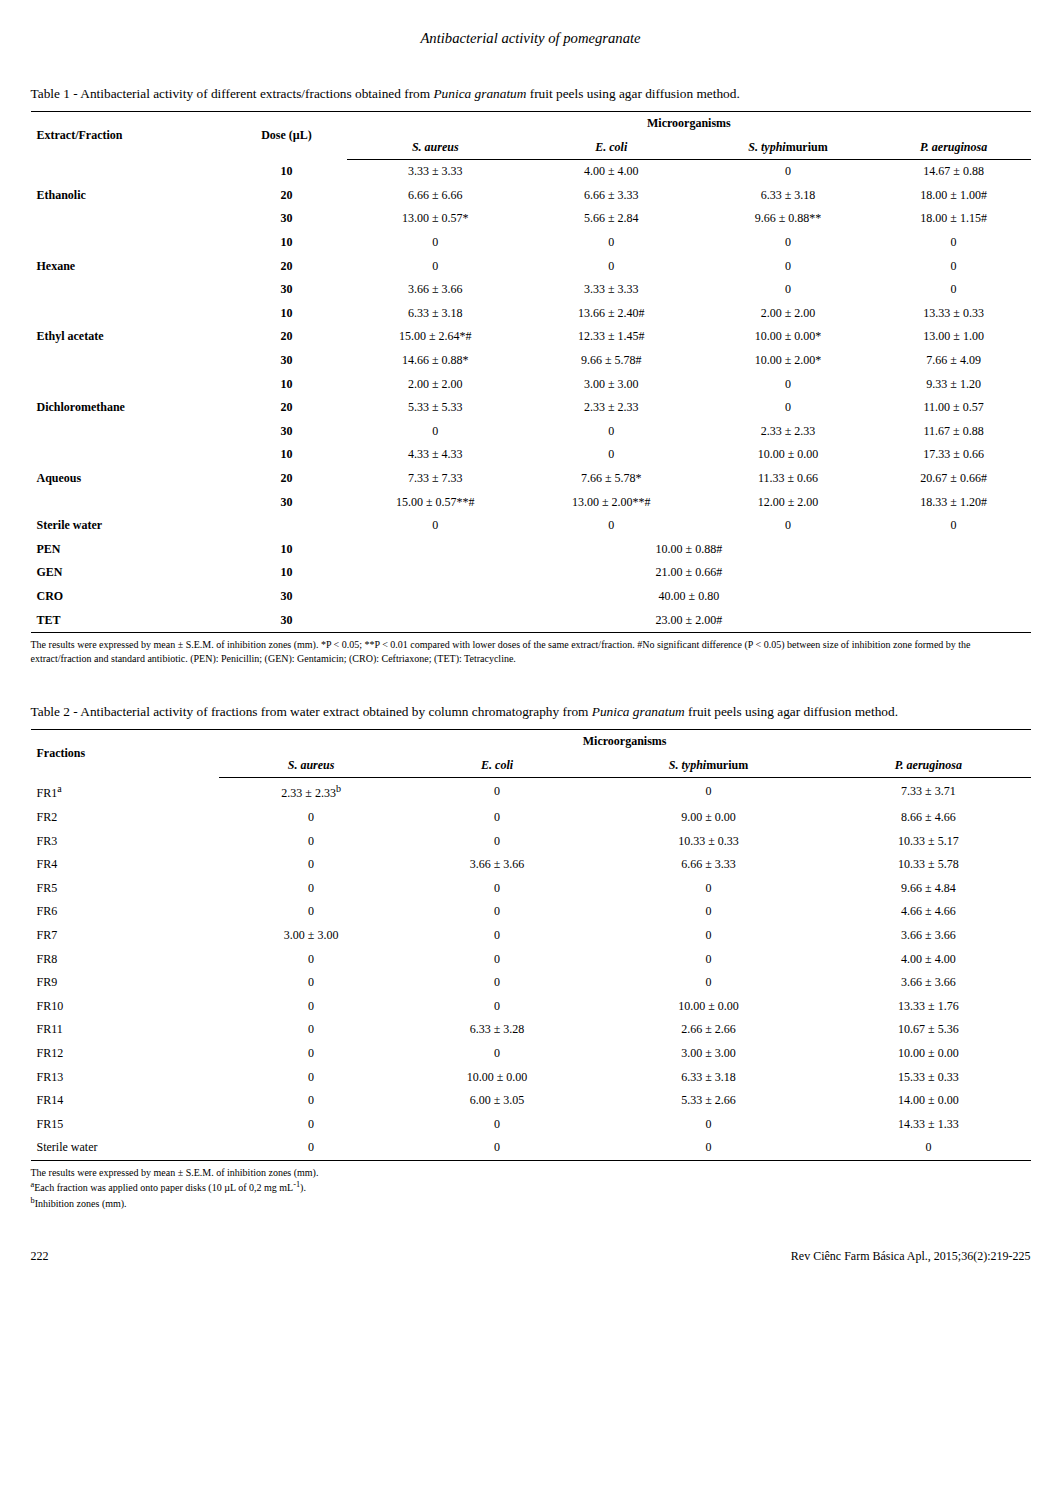Antibacterial activity of pomegranate
Table 1 - Antibacterial activity of different extracts/fractions obtained from Punica granatum fruit peels using agar diffusion method.
| Extract/Fraction | Dose (µL) | Microorganisms |
| --- | --- | --- |
| S. aureus | E. coli | S. typhi murium | P. aeruginosa |
| Ethanolic | 10 | 3.33 ± 3.33 | 4.00 ± 4.00 | 0 | 14.67 ± 0.88 |
| 20 | 6.66 ± 6.66 | 6.66 ± 3.33 | 6.33 ± 3.18 | 18.00 ± 1.00# |
| 30 | 13.00 ± 0.57* | 5.66 ± 2.84 | 9.66 ± 0.88** | 18.00 ± 1.15# |
| Hexane | 10 | 0 | 0 | 0 | 0 |
| 20 | 0 | 0 | 0 | 0 |
| 30 | 3.66 ± 3.66 | 3.33 ± 3.33 | 0 | 0 |
| Ethyl acetate | 10 | 6.33 ± 3.18 | 13.66 ± 2.40# | 2.00 ± 2.00 | 13.33 ± 0.33 |
| 20 | 15.00 ± 2.64*# | 12.33 ± 1.45# | 10.00 ± 0.00* | 13.00 ± 1.00 |
| 30 | 14.66 ± 0.88* | 9.66 ± 5.78# | 10.00 ± 2.00* | 7.66 ± 4.09 |
| Dichloromethane | 10 | 2.00 ± 2.00 | 3.00 ± 3.00 | 0 | 9.33 ± 1.20 |
| 20 | 5.33 ± 5.33 | 2.33 ± 2.33 | 0 | 11.00 ± 0.57 |
| 30 | 0 | 0 | 2.33 ± 2.33 | 11.67 ± 0.88 |
| Aqueous | 10 | 4.33 ± 4.33 | 0 | 10.00 ± 0.00 | 17.33 ± 0.66 |
| 20 | 7.33 ± 7.33 | 7.66 ± 5.78* | 11.33 ± 0.66 | 20.67 ± 0.66# |
| 30 | 15.00 ± 0.57**# | 13.00 ± 2.00**# | 12.00 ± 2.00 | 18.33 ± 1.20# |
| Sterile water | | 0 | 0 | 0 | 0 |
| PEN | 10 | 10.00 ± 0.88# |
| GEN | 10 | 21.00 ± 0.66# |
| CRO | 30 | 40.00 ± 0.80 |
| TET | 30 | 23.00 ± 2.00# |
The results were expressed by mean ± S.E.M. of inhibition zones (mm). *P < 0.05; **P < 0.01 compared with lower doses of the same extract/fraction. #No significant difference (P < 0.05) between size of inhibition zone formed by the extract/fraction and standard antibiotic. (PEN): Penicillin; (GEN): Gentamicin; (CRO): Ceftriaxone; (TET): Tetracycline.
Table 2 - Antibacterial activity of fractions from water extract obtained by column chromatography from Punica granatum fruit peels using agar diffusion method.
| Fractions | Microorganisms |
| --- | --- |
| S. aureus | E. coli | S. typhi murium | P. aeruginosa |
| FR1 a | 2.33 ± 2.33 b | 0 | 0 | 7.33 ± 3.71 |
| FR2 | 0 | 0 | 9.00 ± 0.00 | 8.66 ± 4.66 |
| FR3 | 0 | 0 | 10.33 ± 0.33 | 10.33 ± 5.17 |
| FR4 | 0 | 3.66 ± 3.66 | 6.66 ± 3.33 | 10.33 ± 5.78 |
| FR5 | 0 | 0 | 0 | 9.66 ± 4.84 |
| FR6 | 0 | 0 | 0 | 4.66 ± 4.66 |
| FR7 | 3.00 ± 3.00 | 0 | 0 | 3.66 ± 3.66 |
| FR8 | 0 | 0 | 0 | 4.00 ± 4.00 |
| FR9 | 0 | 0 | 0 | 3.66 ± 3.66 |
| FR10 | 0 | 0 | 10.00 ± 0.00 | 13.33 ± 1.76 |
| FR11 | 0 | 6.33 ± 3.28 | 2.66 ± 2.66 | 10.67 ± 5.36 |
| FR12 | 0 | 0 | 3.00 ± 3.00 | 10.00 ± 0.00 |
| FR13 | 0 | 10.00 ± 0.00 | 6.33 ± 3.18 | 15.33 ± 0.33 |
| FR14 | 0 | 6.00 ± 3.05 | 5.33 ± 2.66 | 14.00 ± 0.00 |
| FR15 | 0 | 0 | 0 | 14.33 ± 1.33 |
| Sterile water | 0 | 0 | 0 | 0 |
The results were expressed by mean ± S.E.M. of inhibition zones (mm).
aEach fraction was applied onto paper disks (10 µL of 0,2 mg mL-1).
bInhibition zones (mm).
222 Rev Ciênc Farm Básica Apl., 2015;36(2):219-225